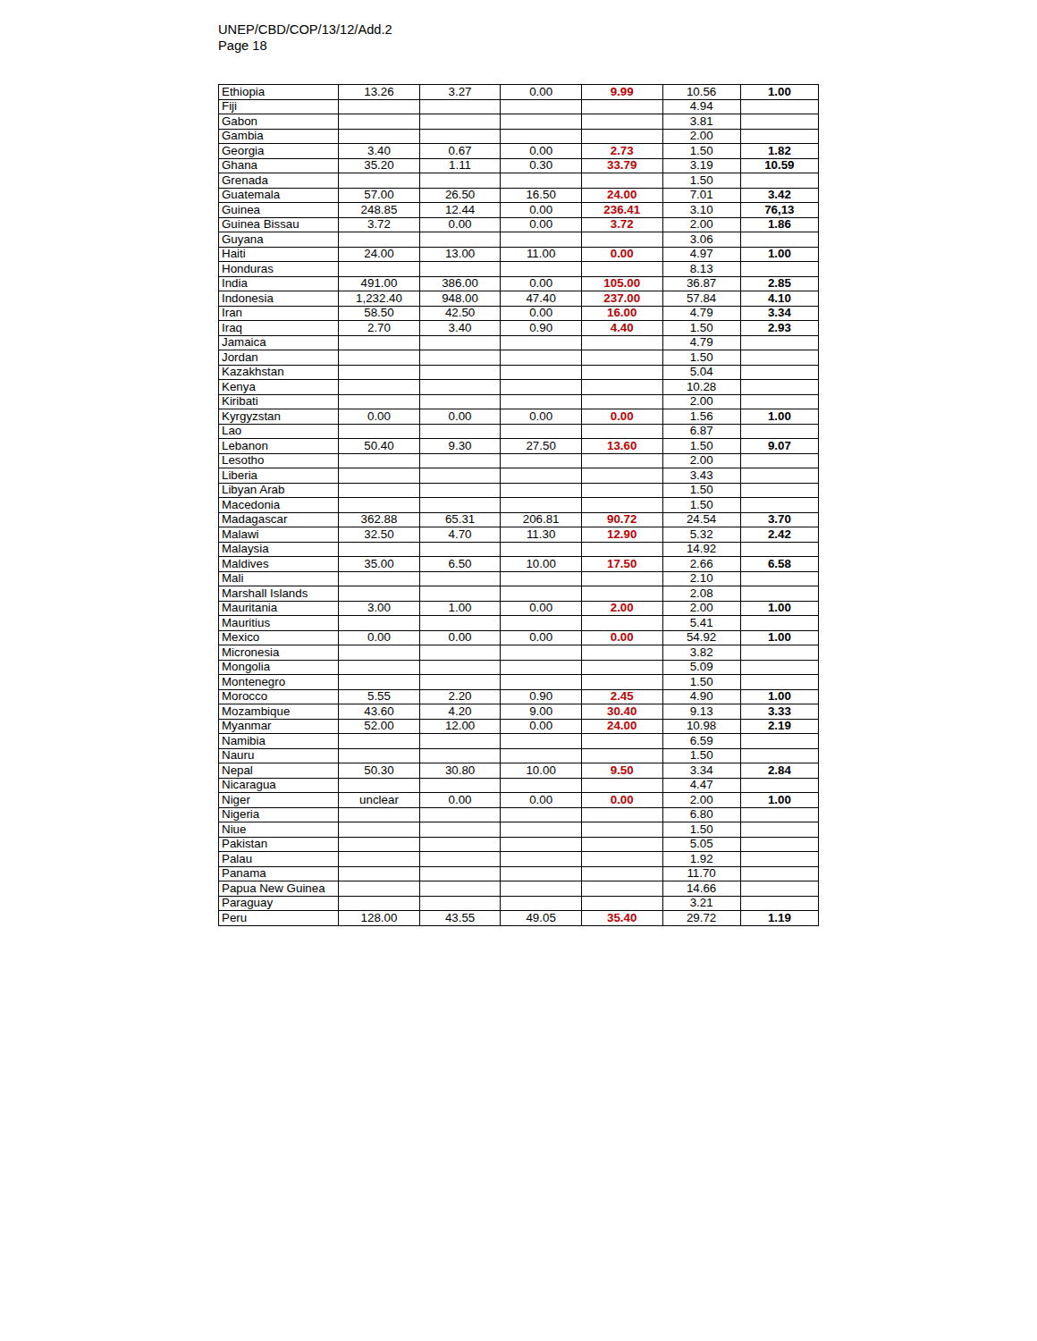UNEP/CBD/COP/13/12/Add.2
Page 18
| Ethiopia | 13.26 | 3.27 | 0.00 | 9.99 | 10.56 | 1.00 |
| Fiji | | | | | 4.94 | |
| Gabon | | | | | 3.81 | |
| Gambia | | | | | 2.00 | |
| Georgia | 3.40 | 0.67 | 0.00 | 2.73 | 1.50 | 1.82 |
| Ghana | 35.20 | 1.11 | 0.30 | 33.79 | 3.19 | 10.59 |
| Grenada | | | | | 1.50 | |
| Guatemala | 57.00 | 26.50 | 16.50 | 24.00 | 7.01 | 3.42 |
| Guinea | 248.85 | 12.44 | 0.00 | 236.41 | 3.10 | 76,13 |
| Guinea Bissau | 3.72 | 0.00 | 0.00 | 3.72 | 2.00 | 1.86 |
| Guyana | | | | | 3.06 | |
| Haiti | 24.00 | 13.00 | 11.00 | 0.00 | 4.97 | 1.00 |
| Honduras | | | | | 8.13 | |
| India | 491.00 | 386.00 | 0.00 | 105.00 | 36.87 | 2.85 |
| Indonesia | 1,232.40 | 948.00 | 47.40 | 237.00 | 57.84 | 4.10 |
| Iran | 58.50 | 42.50 | 0.00 | 16.00 | 4.79 | 3.34 |
| Iraq | 2.70 | 3.40 | 0.90 | 4.40 | 1.50 | 2.93 |
| Jamaica | | | | | 4.79 | |
| Jordan | | | | | 1.50 | |
| Kazakhstan | | | | | 5.04 | |
| Kenya | | | | | 10.28 | |
| Kiribati | | | | | 2.00 | |
| Kyrgyzstan | 0.00 | 0.00 | 0.00 | 0.00 | 1.56 | 1.00 |
| Lao | | | | | 6.87 | |
| Lebanon | 50.40 | 9.30 | 27.50 | 13.60 | 1.50 | 9.07 |
| Lesotho | | | | | 2.00 | |
| Liberia | | | | | 3.43 | |
| Libyan Arab | | | | | 1.50 | |
| Macedonia | | | | | 1.50 | |
| Madagascar | 362.88 | 65.31 | 206.81 | 90.72 | 24.54 | 3.70 |
| Malawi | 32.50 | 4.70 | 11.30 | 12.90 | 5.32 | 2.42 |
| Malaysia | | | | | 14.92 | |
| Maldives | 35.00 | 6.50 | 10.00 | 17.50 | 2.66 | 6.58 |
| Mali | | | | | 2.10 | |
| Marshall Islands | | | | | 2.08 | |
| Mauritania | 3.00 | 1.00 | 0.00 | 2.00 | 2.00 | 1.00 |
| Mauritius | | | | | 5.41 | |
| Mexico | 0.00 | 0.00 | 0.00 | 0.00 | 54.92 | 1.00 |
| Micronesia | | | | | 3.82 | |
| Mongolia | | | | | 5.09 | |
| Montenegro | | | | | 1.50 | |
| Morocco | 5.55 | 2.20 | 0.90 | 2.45 | 4.90 | 1.00 |
| Mozambique | 43.60 | 4.20 | 9.00 | 30.40 | 9.13 | 3.33 |
| Myanmar | 52.00 | 12.00 | 0.00 | 24.00 | 10.98 | 2.19 |
| Namibia | | | | | 6.59 | |
| Nauru | | | | | 1.50 | |
| Nepal | 50.30 | 30.80 | 10.00 | 9.50 | 3.34 | 2.84 |
| Nicaragua | | | | | 4.47 | |
| Niger | unclear | 0.00 | 0.00 | 0.00 | 2.00 | 1.00 |
| Nigeria | | | | | 6.80 | |
| Niue | | | | | 1.50 | |
| Pakistan | | | | | 5.05 | |
| Palau | | | | | 1.92 | |
| Panama | | | | | 11.70 | |
| Papua New Guinea | | | | | 14.66 | |
| Paraguay | | | | | 3.21 | |
| Peru | 128.00 | 43.55 | 49.05 | 35.40 | 29.72 | 1.19 |